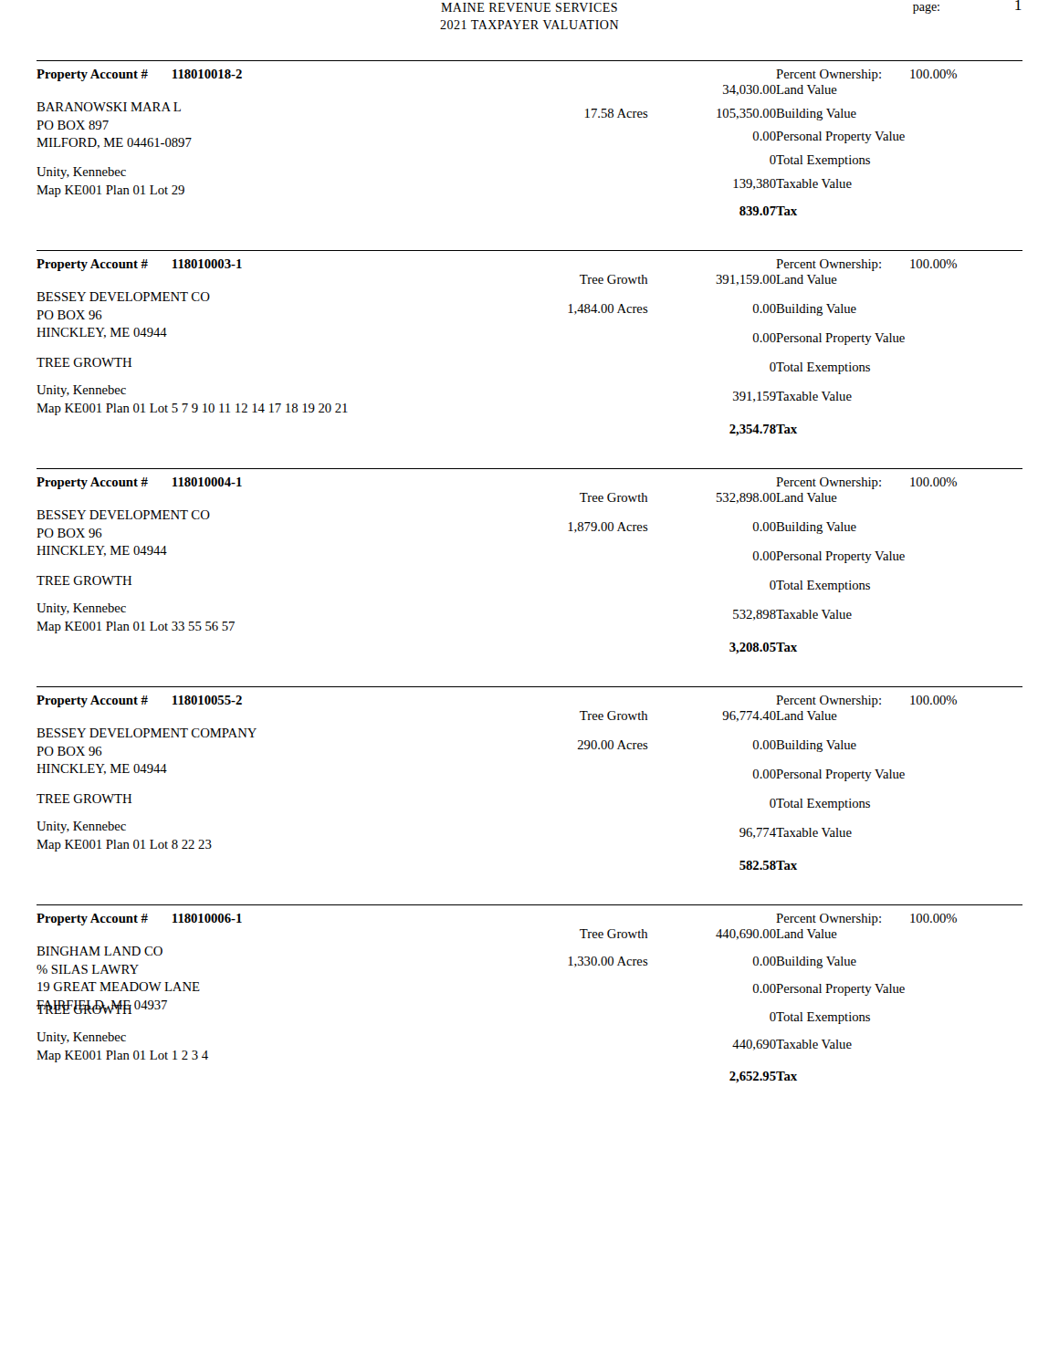MAINE REVENUE SERVICES
2021 TAXPAYER VALUATION
page:
1
| Property Account # 118010018-2 | | | Percent Ownership: 100.00% |
| BARANOWSKI MARA L PO BOX 897 MILFORD, ME 04461-0897 Unity, Kennebec Map KE001 Plan 01 Lot 29 | | 34,030.00 | Land Value |
| 17.58 Acres | 105,350.00 | Building Value |
| | 0.00 | Personal Property Value |
| | 0 | Total Exemptions |
| | 139,380 | Taxable Value |
| | | 839.07 | Tax |
| Property Account # 118010003-1 | | | Percent Ownership: 100.00% |
| BESSEY DEVELOPMENT CO PO BOX 96 HINCKLEY, ME 04944 TREE GROWTH Unity, Kennebec Map KE001 Plan 01 Lot 5 7 9 10 11 12 14 17 18 19 20 21 | Tree Growth | 391,159.00 | Land Value |
| 1,484.00 Acres | 0.00 | Building Value |
| | 0.00 | Personal Property Value |
| | 0 | Total Exemptions |
| | 391,159 | Taxable Value |
| | | 2,354.78 | Tax |
| Property Account # 118010004-1 | | | Percent Ownership: 100.00% |
| BESSEY DEVELOPMENT CO PO BOX 96 HINCKLEY, ME 04944 TREE GROWTH Unity, Kennebec Map KE001 Plan 01 Lot 33 55 56 57 | Tree Growth | 532,898.00 | Land Value |
| 1,879.00 Acres | 0.00 | Building Value |
| | 0.00 | Personal Property Value |
| | 0 | Total Exemptions |
| | 532,898 | Taxable Value |
| | | 3,208.05 | Tax |
| Property Account # 118010055-2 | | | Percent Ownership: 100.00% |
| BESSEY DEVELOPMENT COMPANY PO BOX 96 HINCKLEY, ME 04944 TREE GROWTH Unity, Kennebec Map KE001 Plan 01 Lot 8 22 23 | Tree Growth | 96,774.40 | Land Value |
| 290.00 Acres | 0.00 | Building Value |
| | 0.00 | Personal Property Value |
| | 0 | Total Exemptions |
| | 96,774 | Taxable Value |
| | | 582.58 | Tax |
| Property Account # 118010006-1 | | | Percent Ownership: 100.00% |
| BINGHAM LAND CO % SILAS LAWRY 19 GREAT MEADOW LANE FAIRFIELD, ME 04937 TREE GROWTH Unity, Kennebec Map KE001 Plan 01 Lot 1 2 3 4 | Tree Growth | 440,690.00 | Land Value |
| 1,330.00 Acres | 0.00 | Building Value |
| | 0.00 | Personal Property Value |
| | 0 | Total Exemptions |
| | 440,690 | Taxable Value |
| | | 2,652.95 | Tax |